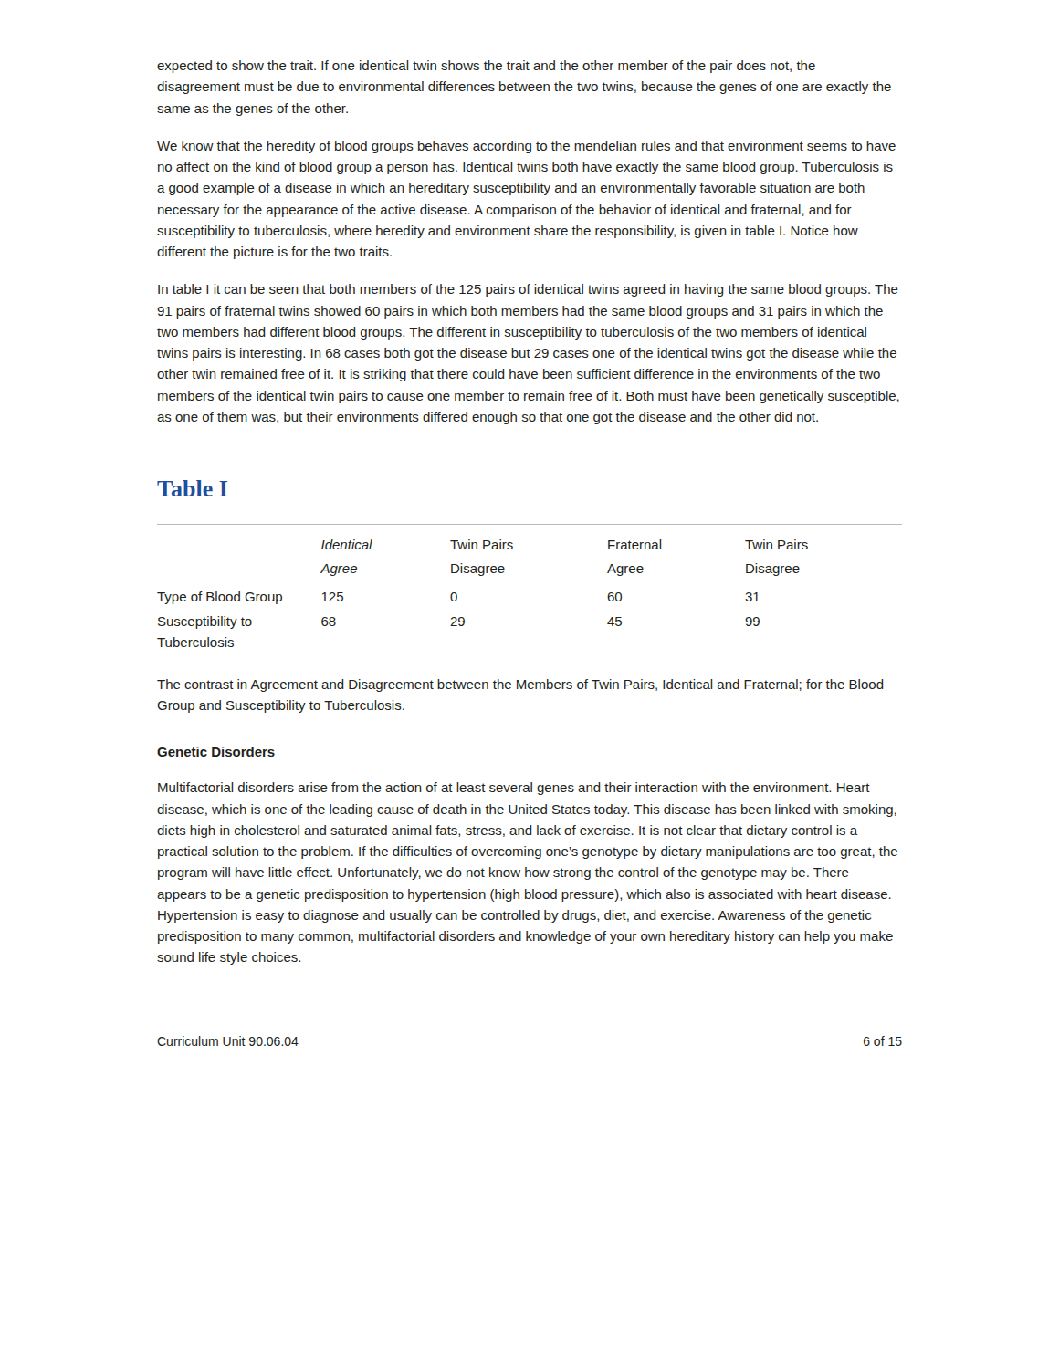expected to show the trait. If one identical twin shows the trait and the other member of the pair does not, the disagreement must be due to environmental differences between the two twins, because the genes of one are exactly the same as the genes of the other.
We know that the heredity of blood groups behaves according to the mendelian rules and that environment seems to have no affect on the kind of blood group a person has. Identical twins both have exactly the same blood group. Tuberculosis is a good example of a disease in which an hereditary susceptibility and an environmentally favorable situation are both necessary for the appearance of the active disease. A comparison of the behavior of identical and fraternal, and for susceptibility to tuberculosis, where heredity and environment share the responsibility, is given in table I. Notice how different the picture is for the two traits.
In table I it can be seen that both members of the 125 pairs of identical twins agreed in having the same blood groups. The 91 pairs of fraternal twins showed 60 pairs in which both members had the same blood groups and 31 pairs in which the two members had different blood groups. The different in susceptibility to tuberculosis of the two members of identical twins pairs is interesting. In 68 cases both got the disease but 29 cases one of the identical twins got the disease while the other twin remained free of it. It is striking that there could have been sufficient difference in the environments of the two members of the identical twin pairs to cause one member to remain free of it. Both must have been genetically susceptible, as one of them was, but their environments differed enough so that one got the disease and the other did not.
Table I
| | Identical | Twin Pairs | Fraternal | Twin Pairs |
| --- | --- | --- | --- | --- |
| | Agree | Disagree | Agree | Disagree |
| Type of Blood Group | 125 | 0 | 60 | 31 |
| Susceptibility to Tuberculosis | 68 | 29 | 45 | 99 |
The contrast in Agreement and Disagreement between the Members of Twin Pairs, Identical and Fraternal; for the Blood Group and Susceptibility to Tuberculosis.
Genetic Disorders
Multifactorial disorders arise from the action of at least several genes and their interaction with the environment. Heart disease, which is one of the leading cause of death in the United States today. This disease has been linked with smoking, diets high in cholesterol and saturated animal fats, stress, and lack of exercise. It is not clear that dietary control is a practical solution to the problem. If the difficulties of overcoming one’s genotype by dietary manipulations are too great, the program will have little effect. Unfortunately, we do not know how strong the control of the genotype may be. There appears to be a genetic predisposition to hypertension (high blood pressure), which also is associated with heart disease. Hypertension is easy to diagnose and usually can be controlled by drugs, diet, and exercise. Awareness of the genetic predisposition to many common, multifactorial disorders and knowledge of your own hereditary history can help you make sound life style choices.
Curriculum Unit 90.06.04 6 of 15